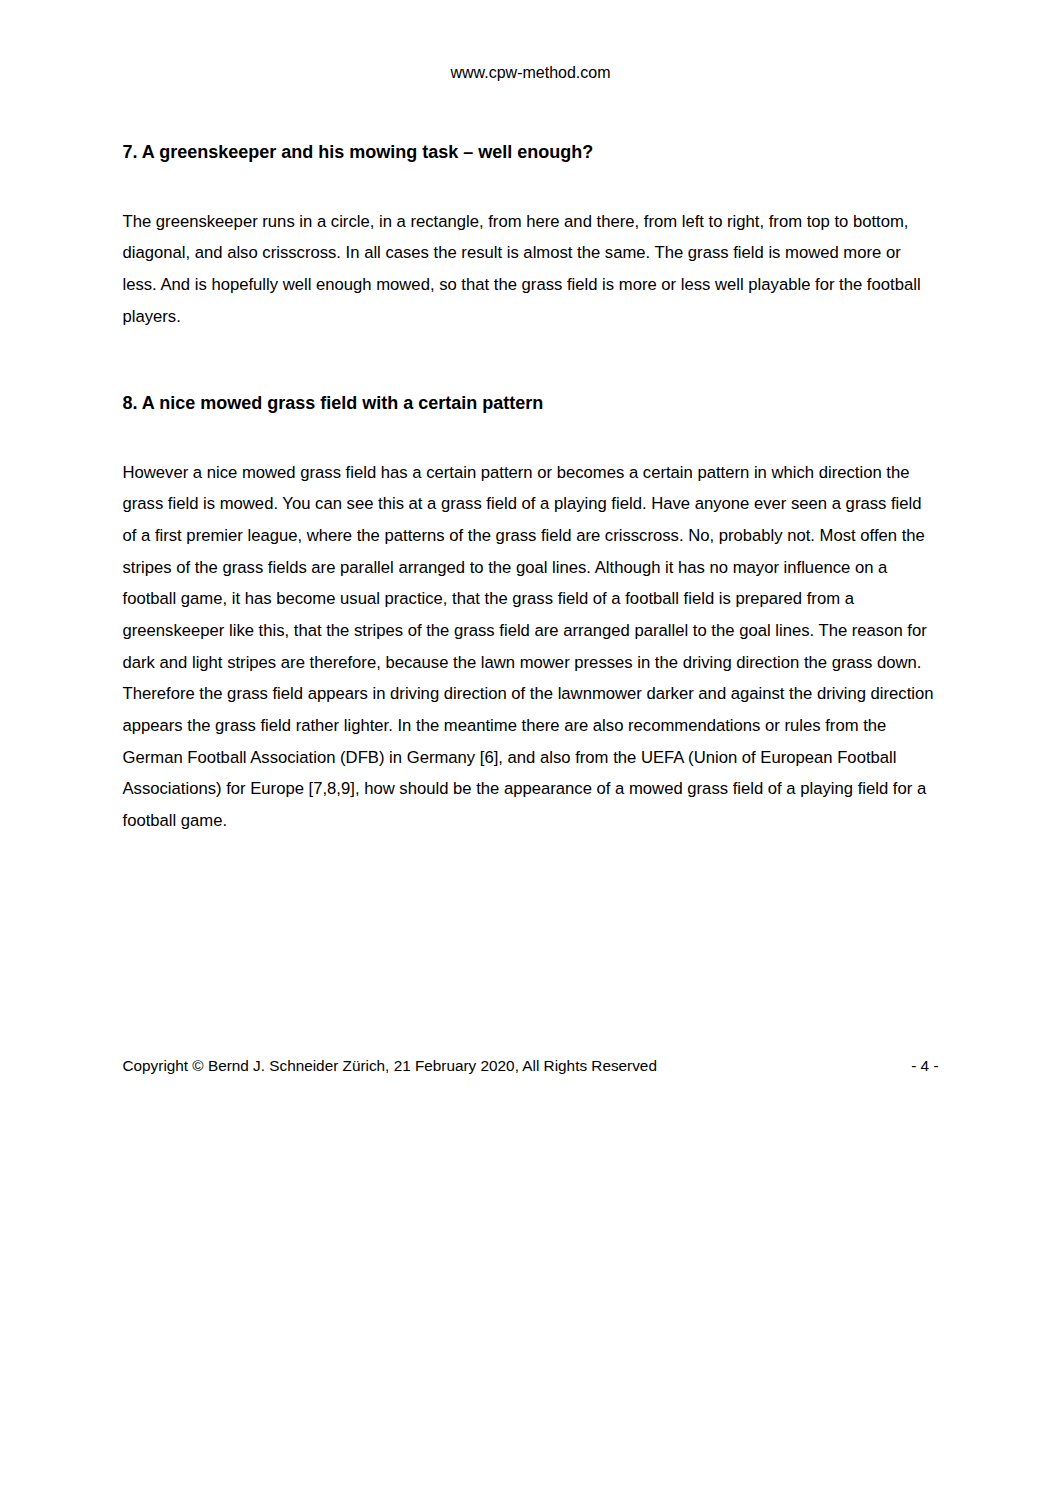www.cpw-method.com
7. A greenskeeper and his mowing task – well enough?
The greenskeeper runs in a circle, in a rectangle, from here and there, from left to right, from top to bottom, diagonal, and also crisscross. In all cases the result is almost the same. The grass field is mowed more or less. And is hopefully well enough mowed, so that the grass field is more or less well playable for the football players.
8. A nice mowed grass field with a certain pattern
However a nice mowed grass field has a certain pattern or becomes a certain pattern in which direction the grass field is mowed. You can see this at a grass field of a playing field. Have anyone ever seen a grass field of a first premier league, where the patterns of the grass field are crisscross. No, probably not. Most offen the stripes of the grass fields are parallel arranged to the goal lines. Although it has no mayor influence on a football game, it has become usual practice, that the grass field of a football field is prepared from a greenskeeper like this, that the stripes of the grass field are arranged parallel to the goal lines. The reason for dark and light stripes are therefore, because the lawn mower presses in the driving direction the grass down. Therefore the grass field appears in driving direction of the lawnmower darker and against the driving direction appears the grass field rather lighter. In the meantime there are also recommendations or rules from the German Football Association (DFB) in Germany [6], and also from the UEFA (Union of European Football Associations) for Europe [7,8,9], how should be the appearance of a mowed grass field of a playing field for a football game.
Copyright © Bernd J. Schneider Zürich, 21 February 2020, All Rights Reserved - 4 -